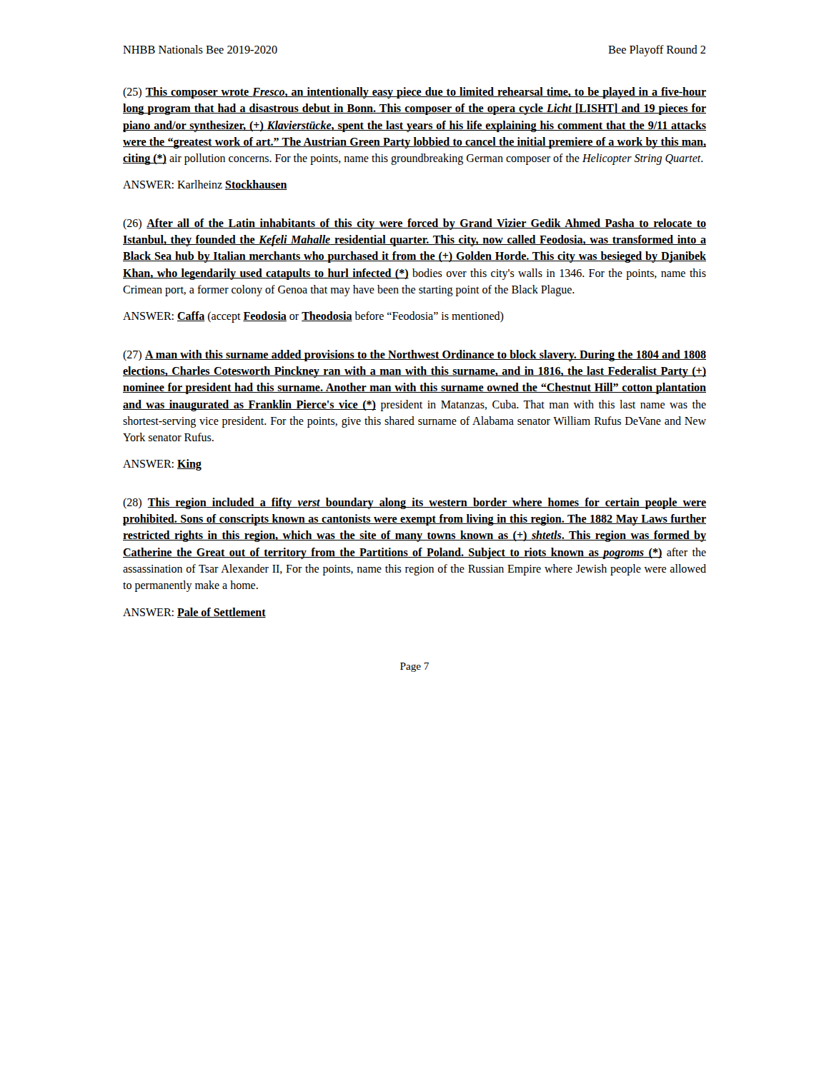NHBB Nationals Bee 2019-2020 Bee Playoff Round 2
(25) This composer wrote Fresco, an intentionally easy piece due to limited rehearsal time, to be played in a five-hour long program that had a disastrous debut in Bonn. This composer of the opera cycle Licht [LISHT] and 19 pieces for piano and/or synthesizer, (+) Klavierstücke, spent the last years of his life explaining his comment that the 9/11 attacks were the “greatest work of art.” The Austrian Green Party lobbied to cancel the initial premiere of a work by this man, citing (*) air pollution concerns. For the points, name this groundbreaking German composer of the Helicopter String Quartet.
ANSWER: Karlheinz Stockhausen
(26) After all of the Latin inhabitants of this city were forced by Grand Vizier Gedik Ahmed Pasha to relocate to Istanbul, they founded the Kefeli Mahalle residential quarter. This city, now called Feodosia, was transformed into a Black Sea hub by Italian merchants who purchased it from the (+) Golden Horde. This city was besieged by Djanibek Khan, who legendarily used catapults to hurl infected (*) bodies over this city's walls in 1346. For the points, name this Crimean port, a former colony of Genoa that may have been the starting point of the Black Plague.
ANSWER: Caffa (accept Feodosia or Theodosia before “Feodosia” is mentioned)
(27) A man with this surname added provisions to the Northwest Ordinance to block slavery. During the 1804 and 1808 elections, Charles Cotesworth Pinckney ran with a man with this surname, and in 1816, the last Federalist Party (+) nominee for president had this surname. Another man with this surname owned the “Chestnut Hill” cotton plantation and was inaugurated as Franklin Pierce's vice (*) president in Matanzas, Cuba. That man with this last name was the shortest-serving vice president. For the points, give this shared surname of Alabama senator William Rufus DeVane and New York senator Rufus.
ANSWER: King
(28) This region included a fifty verst boundary along its western border where homes for certain people were prohibited. Sons of conscripts known as cantonists were exempt from living in this region. The 1882 May Laws further restricted rights in this region, which was the site of many towns known as (+) shtetls. This region was formed by Catherine the Great out of territory from the Partitions of Poland. Subject to riots known as pogroms (*) after the assassination of Tsar Alexander II, For the points, name this region of the Russian Empire where Jewish people were allowed to permanently make a home.
ANSWER: Pale of Settlement
Page 7